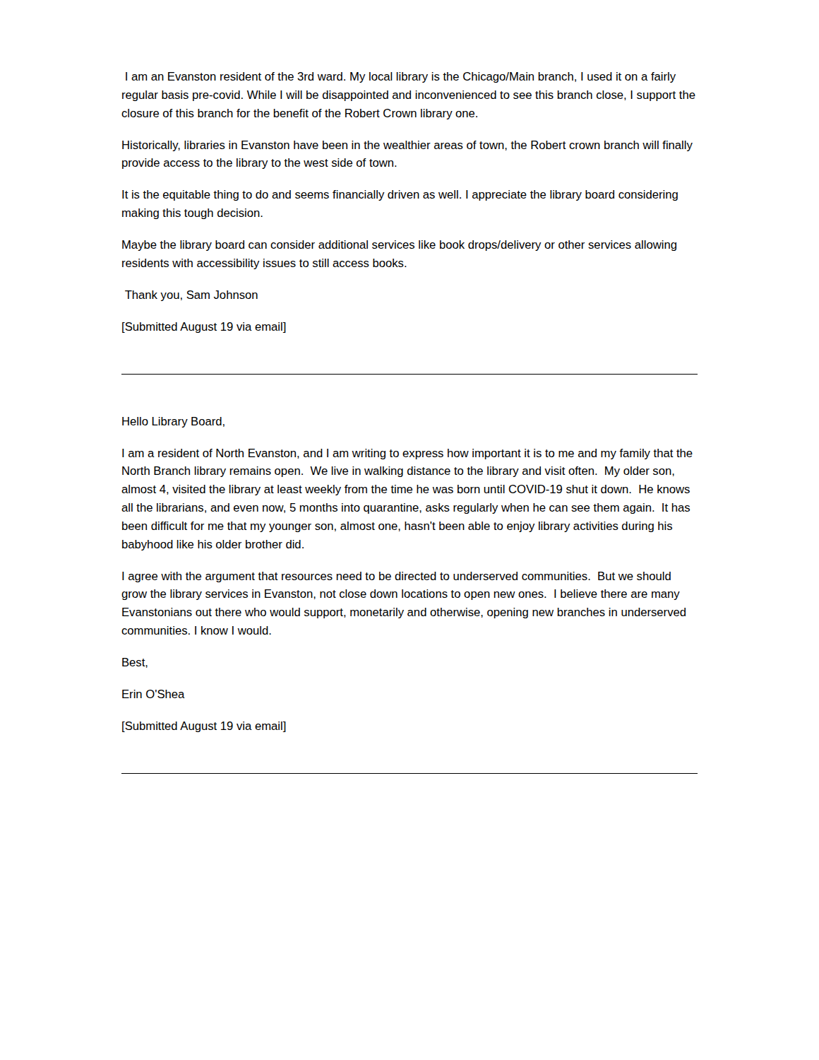I am an Evanston resident of the 3rd ward. My local library is the Chicago/Main branch, I used it on a fairly regular basis pre-covid. While I will be disappointed and inconvenienced to see this branch close, I support the closure of this branch for the benefit of the Robert Crown library one.
Historically, libraries in Evanston have been in the wealthier areas of town, the Robert crown branch will finally provide access to the library to the west side of town.
It is the equitable thing to do and seems financially driven as well. I appreciate the library board considering making this tough decision.
Maybe the library board can consider additional services like book drops/delivery or other services allowing residents with accessibility issues to still access books.
Thank you, Sam Johnson
[Submitted August 19 via email]
Hello Library Board,
I am a resident of North Evanston, and I am writing to express how important it is to me and my family that the North Branch library remains open. We live in walking distance to the library and visit often. My older son, almost 4, visited the library at least weekly from the time he was born until COVID-19 shut it down. He knows all the librarians, and even now, 5 months into quarantine, asks regularly when he can see them again. It has been difficult for me that my younger son, almost one, hasn't been able to enjoy library activities during his babyhood like his older brother did.
I agree with the argument that resources need to be directed to underserved communities. But we should grow the library services in Evanston, not close down locations to open new ones. I believe there are many Evanstonians out there who would support, monetarily and otherwise, opening new branches in underserved communities. I know I would.
Best,
Erin O'Shea
[Submitted August 19 via email]